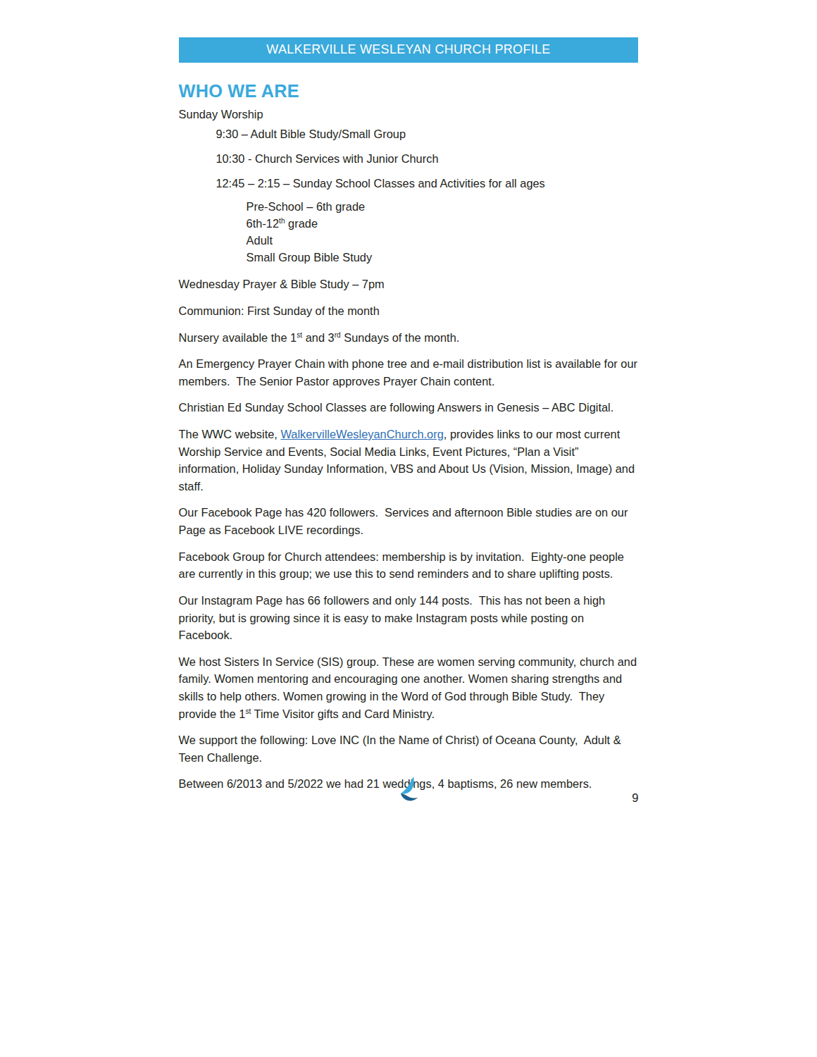WALKERVILLE WESLEYAN CHURCH PROFILE
WHO WE ARE
Sunday Worship
9:30 – Adult Bible Study/Small Group
10:30 - Church Services with Junior Church
12:45 – 2:15 – Sunday School Classes and Activities for all ages
Pre-School – 6th grade
6th-12th grade
Adult
Small Group Bible Study
Wednesday Prayer & Bible Study – 7pm
Communion: First Sunday of the month
Nursery available the 1st and 3rd Sundays of the month.
An Emergency Prayer Chain with phone tree and e-mail distribution list is available for our members. The Senior Pastor approves Prayer Chain content.
Christian Ed Sunday School Classes are following Answers in Genesis – ABC Digital.
The WWC website, WalkervilleWesleyanChurch.org, provides links to our most current Worship Service and Events, Social Media Links, Event Pictures, “Plan a Visit” information, Holiday Sunday Information, VBS and About Us (Vision, Mission, Image) and staff.
Our Facebook Page has 420 followers. Services and afternoon Bible studies are on our Page as Facebook LIVE recordings.
Facebook Group for Church attendees: membership is by invitation. Eighty-one people are currently in this group; we use this to send reminders and to share uplifting posts.
Our Instagram Page has 66 followers and only 144 posts. This has not been a high priority, but is growing since it is easy to make Instagram posts while posting on Facebook.
We host Sisters In Service (SIS) group. These are women serving community, church and family. Women mentoring and encouraging one another. Women sharing strengths and skills to help others. Women growing in the Word of God through Bible Study. They provide the 1st Time Visitor gifts and Card Ministry.
We support the following: Love INC (In the Name of Christ) of Oceana County, Adult & Teen Challenge.
Between 6/2013 and 5/2022 we had 21 weddings, 4 baptisms, 26 new members.
9